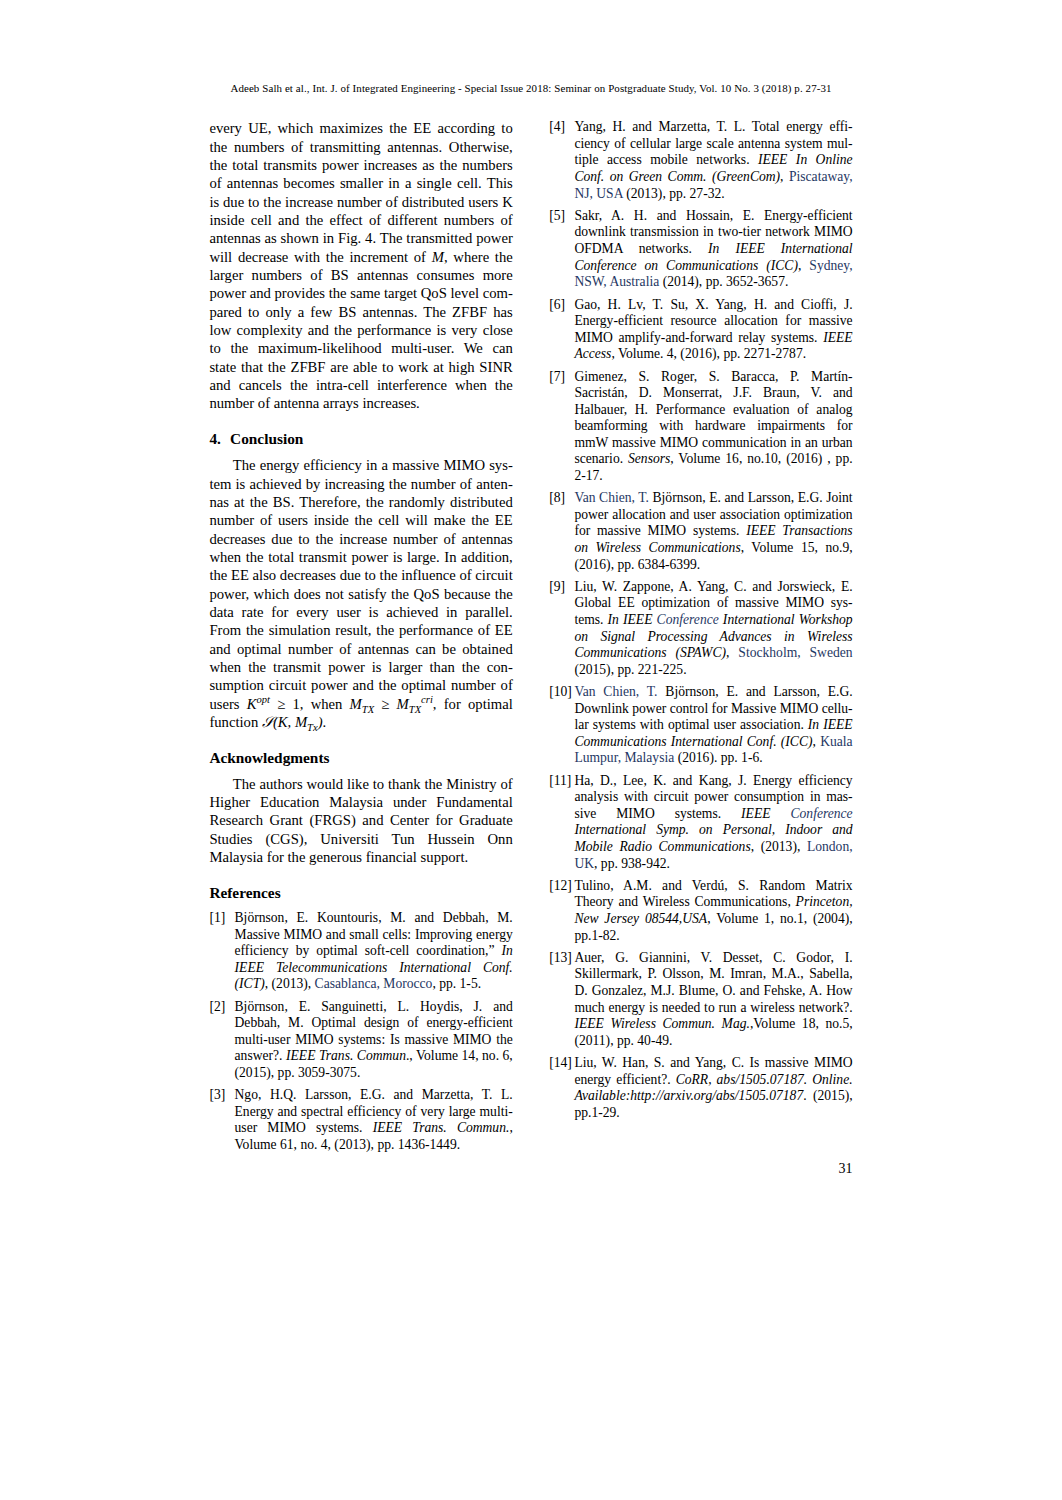Adeeb Salh et al., Int. J. of Integrated Engineering - Special Issue 2018: Seminar on Postgraduate Study, Vol. 10 No. 3 (2018) p. 27-31
every UE, which maximizes the EE according to the numbers of transmitting antennas. Otherwise, the total transmits power increases as the numbers of antennas becomes smaller in a single cell. This is due to the increase number of distributed users K inside cell and the effect of different numbers of antennas as shown in Fig. 4. The transmitted power will decrease with the increment of M, where the larger numbers of BS antennas consumes more power and provides the same target QoS level compared to only a few BS antennas. The ZFBF has low complexity and the performance is very close to the maximum-likelihood multi-user. We can state that the ZFBF are able to work at high SINR and cancels the intra-cell interference when the number of antenna arrays increases.
4. Conclusion
The energy efficiency in a massive MIMO system is achieved by increasing the number of antennas at the BS. Therefore, the randomly distributed number of users inside the cell will make the EE decreases due to the increase number of antennas when the total transmit power is large. In addition, the EE also decreases due to the influence of circuit power, which does not satisfy the QoS because the data rate for every user is achieved in parallel. From the simulation result, the performance of EE and optimal number of antennas can be obtained when the transmit power is larger than the consumption circuit power and the optimal number of users Kopt ≥ 1, when MTX ≥ MTXcri, for optimal function 𝒮(K, MTx).
Acknowledgments
The authors would like to thank the Ministry of Higher Education Malaysia under Fundamental Research Grant (FRGS) and Center for Graduate Studies (CGS), Universiti Tun Hussein Onn Malaysia for the generous financial support.
References
[1] Björnson, E. Kountouris, M. and Debbah, M. Massive MIMO and small cells: Improving energy efficiency by optimal soft-cell coordination,” In IEEE Telecommunications International Conf. (ICT), (2013), Casablanca, Morocco, pp. 1-5.
[2] Björnson, E. Sanguinetti, L. Hoydis, J. and Debbah, M. Optimal design of energy-efficient multi-user MIMO systems: Is massive MIMO the answer?. IEEE Trans. Commun., Volume 14, no. 6, (2015), pp. 3059-3075.
[3] Ngo, H.Q. Larsson, E.G. and Marzetta, T. L. Energy and spectral efficiency of very large multiuser MIMO systems. IEEE Trans. Commun., Volume 61, no. 4, (2013), pp. 1436-1449.
[4] Yang, H. and Marzetta, T. L. Total energy efficiency of cellular large scale antenna system multiple access mobile networks. IEEE In Online Conf. on Green Comm. (GreenCom), Piscataway, NJ, USA (2013), pp. 27-32.
[5] Sakr, A. H. and Hossain, E. Energy-efficient downlink transmission in two-tier network MIMO OFDMA networks. In IEEE International Conference on Communications (ICC), Sydney, NSW, Australia (2014), pp. 3652-3657.
[6] Gao, H. Lv, T. Su, X. Yang, H. and Cioffi, J. Energy-efficient resource allocation for massive MIMO amplify-and-forward relay systems. IEEE Access, Volume. 4, (2016), pp. 2271-2787.
[7] Gimenez, S. Roger, S. Baracca, P. Martín-Sacristán, D. Monserrat, J.F. Braun, V. and Halbauer, H. Performance evaluation of analog beamforming with hardware impairments for mmW massive MIMO communication in an urban scenario. Sensors, Volume 16, no.10, (2016) , pp. 2-17.
[8] Van Chien, T. Björnson, E. and Larsson, E.G. Joint power allocation and user association optimization for massive MIMO systems. IEEE Transactions on Wireless Communications, Volume 15, no.9, (2016), pp. 6384-6399.
[9] Liu, W. Zappone, A. Yang, C. and Jorswieck, E. Global EE optimization of massive MIMO systems. In IEEE Conference International Workshop on Signal Processing Advances in Wireless Communications (SPAWC), Stockholm, Sweden (2015), pp. 221-225.
[10] Van Chien, T. Björnson, E. and Larsson, E.G. Downlink power control for Massive MIMO cellular systems with optimal user association. In IEEE Communications International Conf. (ICC), Kuala Lumpur, Malaysia (2016). pp. 1-6.
[11] Ha, D., Lee, K. and Kang, J. Energy efficiency analysis with circuit power consumption in massive MIMO systems. IEEE Conference International Symp. on Personal, Indoor and Mobile Radio Communications, (2013), London, UK, pp. 938-942.
[12] Tulino, A.M. and Verdú, S. Random Matrix Theory and Wireless Communications, Princeton, New Jersey 08544,USA, Volume 1, no.1, (2004), pp.1-82.
[13] Auer, G. Giannini, V. Desset, C. Godor, I. Skillermark, P. Olsson, M. Imran, M.A., Sabella, D. Gonzalez, M.J. Blume, O. and Fehske, A. How much energy is needed to run a wireless network?. IEEE Wireless Commun. Mag.,Volume 18, no.5, (2011), pp. 40-49.
[14] Liu, W. Han, S. and Yang, C. Is massive MIMO energy efficient?. CoRR, abs/1505.07187. Online. Available:http://arxiv.org/abs/1505.07187. (2015), pp.1-29.
31